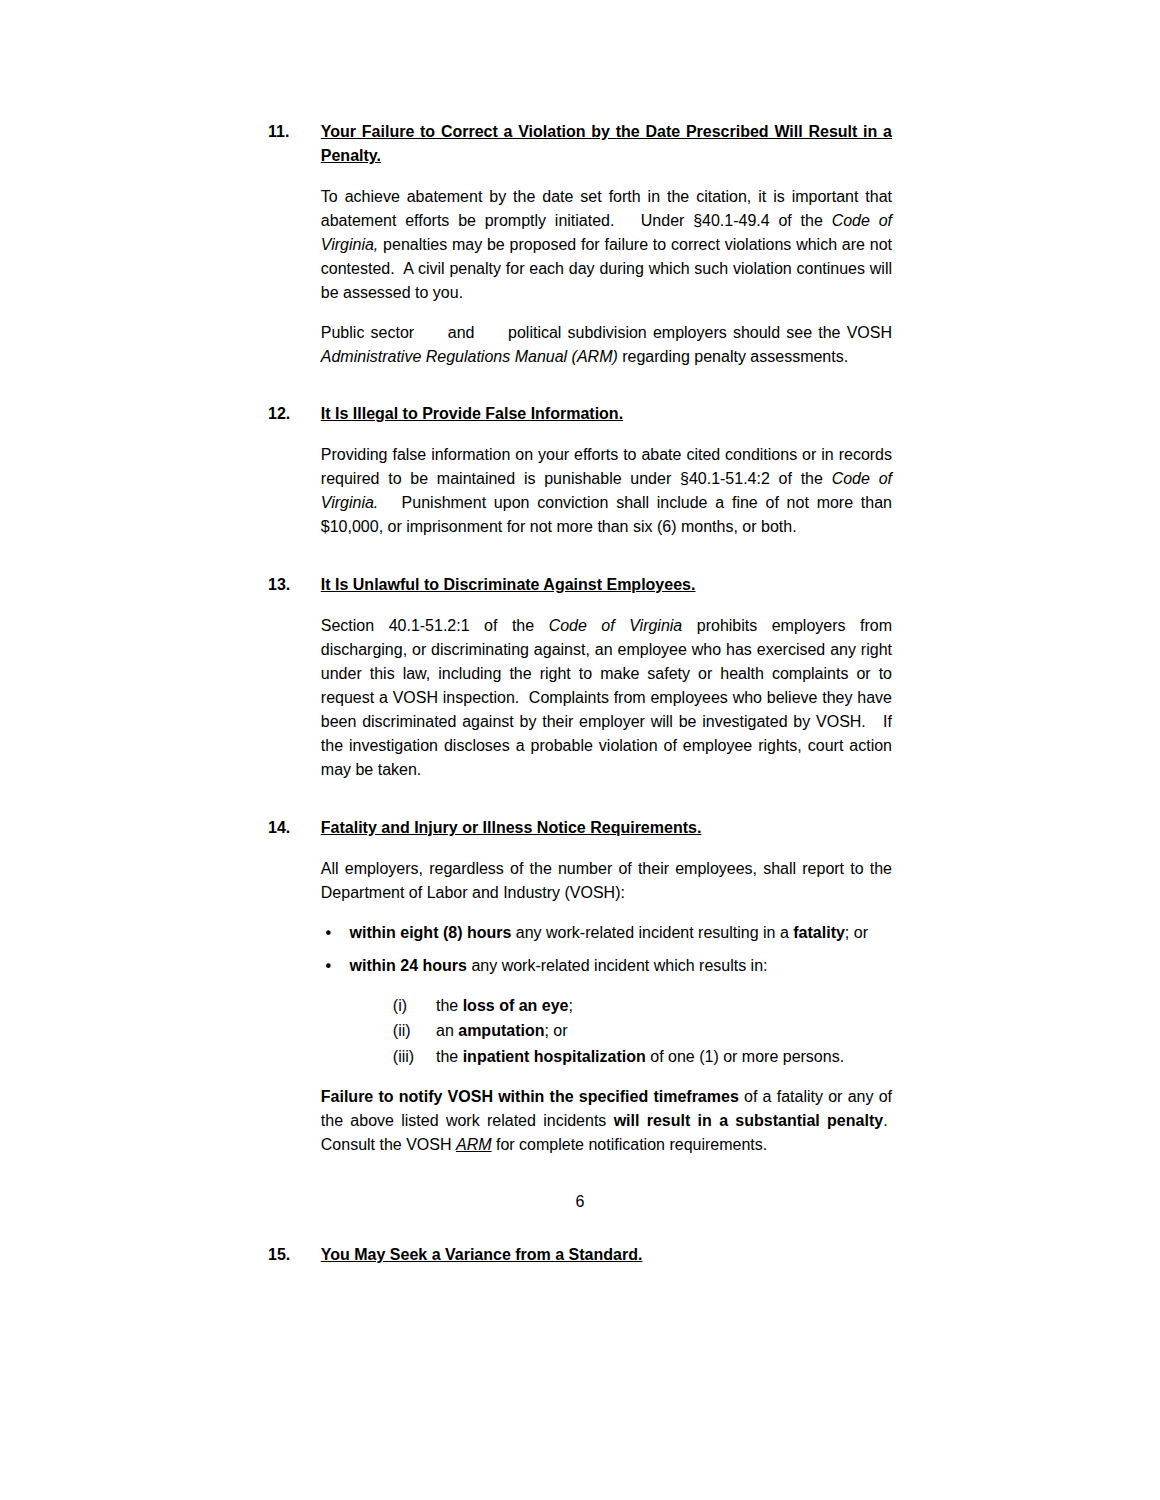11.
Your Failure to Correct a Violation by the Date Prescribed Will Result in a Penalty.
To achieve abatement by the date set forth in the citation, it is important that abatement efforts be promptly initiated. Under §40.1-49.4 of the Code of Virginia, penalties may be proposed for failure to correct violations which are not contested. A civil penalty for each day during which such violation continues will be assessed to you.
Public sector and political subdivision employers should see the VOSH Administrative Regulations Manual (ARM) regarding penalty assessments.
12.
It Is Illegal to Provide False Information.
Providing false information on your efforts to abate cited conditions or in records required to be maintained is punishable under §40.1-51.4:2 of the Code of Virginia. Punishment upon conviction shall include a fine of not more than $10,000, or imprisonment for not more than six (6) months, or both.
13.
It Is Unlawful to Discriminate Against Employees.
Section 40.1-51.2:1 of the Code of Virginia prohibits employers from discharging, or discriminating against, an employee who has exercised any right under this law, including the right to make safety or health complaints or to request a VOSH inspection. Complaints from employees who believe they have been discriminated against by their employer will be investigated by VOSH. If the investigation discloses a probable violation of employee rights, court action may be taken.
14.
Fatality and Injury or Illness Notice Requirements.
All employers, regardless of the number of their employees, shall report to the Department of Labor and Industry (VOSH):
within eight (8) hours any work-related incident resulting in a fatality; or
within 24 hours any work-related incident which results in:
(i) the loss of an eye;
(ii) an amputation; or
(iii) the inpatient hospitalization of one (1) or more persons.
Failure to notify VOSH within the specified timeframes of a fatality or any of the above listed work related incidents will result in a substantial penalty. Consult the VOSH ARM for complete notification requirements.
6
15.
You May Seek a Variance from a Standard.